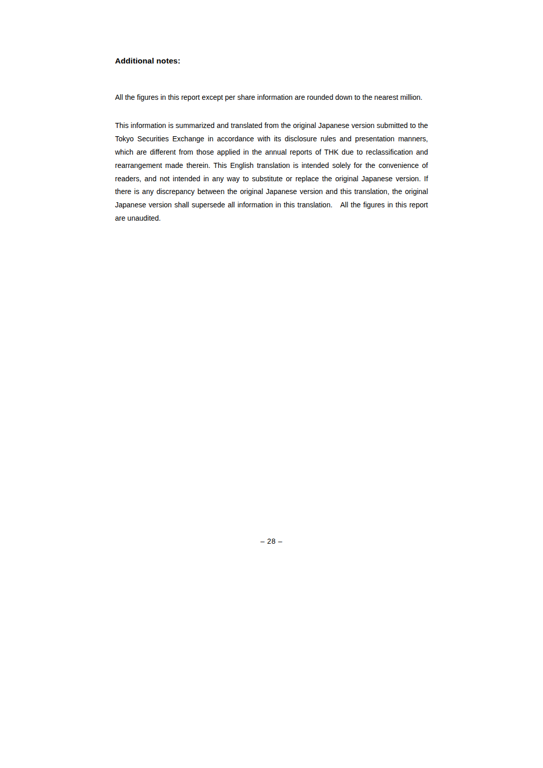Additional notes:
All the figures in this report except per share information are rounded down to the nearest million.
This information is summarized and translated from the original Japanese version submitted to the Tokyo Securities Exchange in accordance with its disclosure rules and presentation manners, which are different from those applied in the annual reports of THK due to reclassification and rearrangement made therein. This English translation is intended solely for the convenience of readers, and not intended in any way to substitute or replace the original Japanese version. If there is any discrepancy between the original Japanese version and this translation, the original Japanese version shall supersede all information in this translation. All the figures in this report are unaudited.
– 28 –